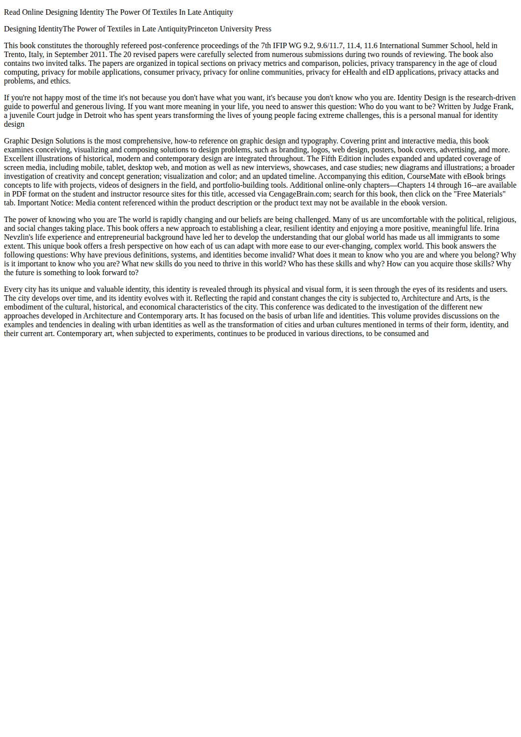Read Online Designing Identity The Power Of Textiles In Late Antiquity
Designing IdentityThe Power of Textiles in Late AntiquityPrinceton University Press
This book constitutes the thoroughly refereed post-conference proceedings of the 7th IFIP WG 9.2, 9.6/11.7, 11.4, 11.6 International Summer School, held in Trento, Italy, in September 2011. The 20 revised papers were carefully selected from numerous submissions during two rounds of reviewing. The book also contains two invited talks. The papers are organized in topical sections on privacy metrics and comparison, policies, privacy transparency in the age of cloud computing, privacy for mobile applications, consumer privacy, privacy for online communities, privacy for eHealth and eID applications, privacy attacks and problems, and ethics.
If you're not happy most of the time it's not because you don't have what you want, it's because you don't know who you are. Identity Design is the research-driven guide to powerful and generous living. If you want more meaning in your life, you need to answer this question: Who do you want to be? Written by Judge Frank, a juvenile Court judge in Detroit who has spent years transforming the lives of young people facing extreme challenges, this is a personal manual for identity design
Graphic Design Solutions is the most comprehensive, how-to reference on graphic design and typography. Covering print and interactive media, this book examines conceiving, visualizing and composing solutions to design problems, such as branding, logos, web design, posters, book covers, advertising, and more. Excellent illustrations of historical, modern and contemporary design are integrated throughout. The Fifth Edition includes expanded and updated coverage of screen media, including mobile, tablet, desktop web, and motion as well as new interviews, showcases, and case studies; new diagrams and illustrations; a broader investigation of creativity and concept generation; visualization and color; and an updated timeline. Accompanying this edition, CourseMate with eBook brings concepts to life with projects, videos of designers in the field, and portfolio-building tools. Additional online-only chapters—Chapters 14 through 16--are available in PDF format on the student and instructor resource sites for this title, accessed via CengageBrain.com; search for this book, then click on the "Free Materials" tab. Important Notice: Media content referenced within the product description or the product text may not be available in the ebook version.
The power of knowing who you are The world is rapidly changing and our beliefs are being challenged. Many of us are uncomfortable with the political, religious, and social changes taking place. This book offers a new approach to establishing a clear, resilient identity and enjoying a more positive, meaningful life. Irina Nevzlin's life experience and entrepreneurial background have led her to develop the understanding that our global world has made us all immigrants to some extent. This unique book offers a fresh perspective on how each of us can adapt with more ease to our ever-changing, complex world. This book answers the following questions: Why have previous definitions, systems, and identities become invalid? What does it mean to know who you are and where you belong? Why is it important to know who you are? What new skills do you need to thrive in this world? Who has these skills and why? How can you acquire those skills? Why the future is something to look forward to?
Every city has its unique and valuable identity, this identity is revealed through its physical and visual form, it is seen through the eyes of its residents and users. The city develops over time, and its identity evolves with it. Reflecting the rapid and constant changes the city is subjected to, Architecture and Arts, is the embodiment of the cultural, historical, and economical characteristics of the city. This conference was dedicated to the investigation of the different new approaches developed in Architecture and Contemporary arts. It has focused on the basis of urban life and identities. This volume provides discussions on the examples and tendencies in dealing with urban identities as well as the transformation of cities and urban cultures mentioned in terms of their form, identity, and their current art. Contemporary art, when subjected to experiments, continues to be produced in various directions, to be consumed and